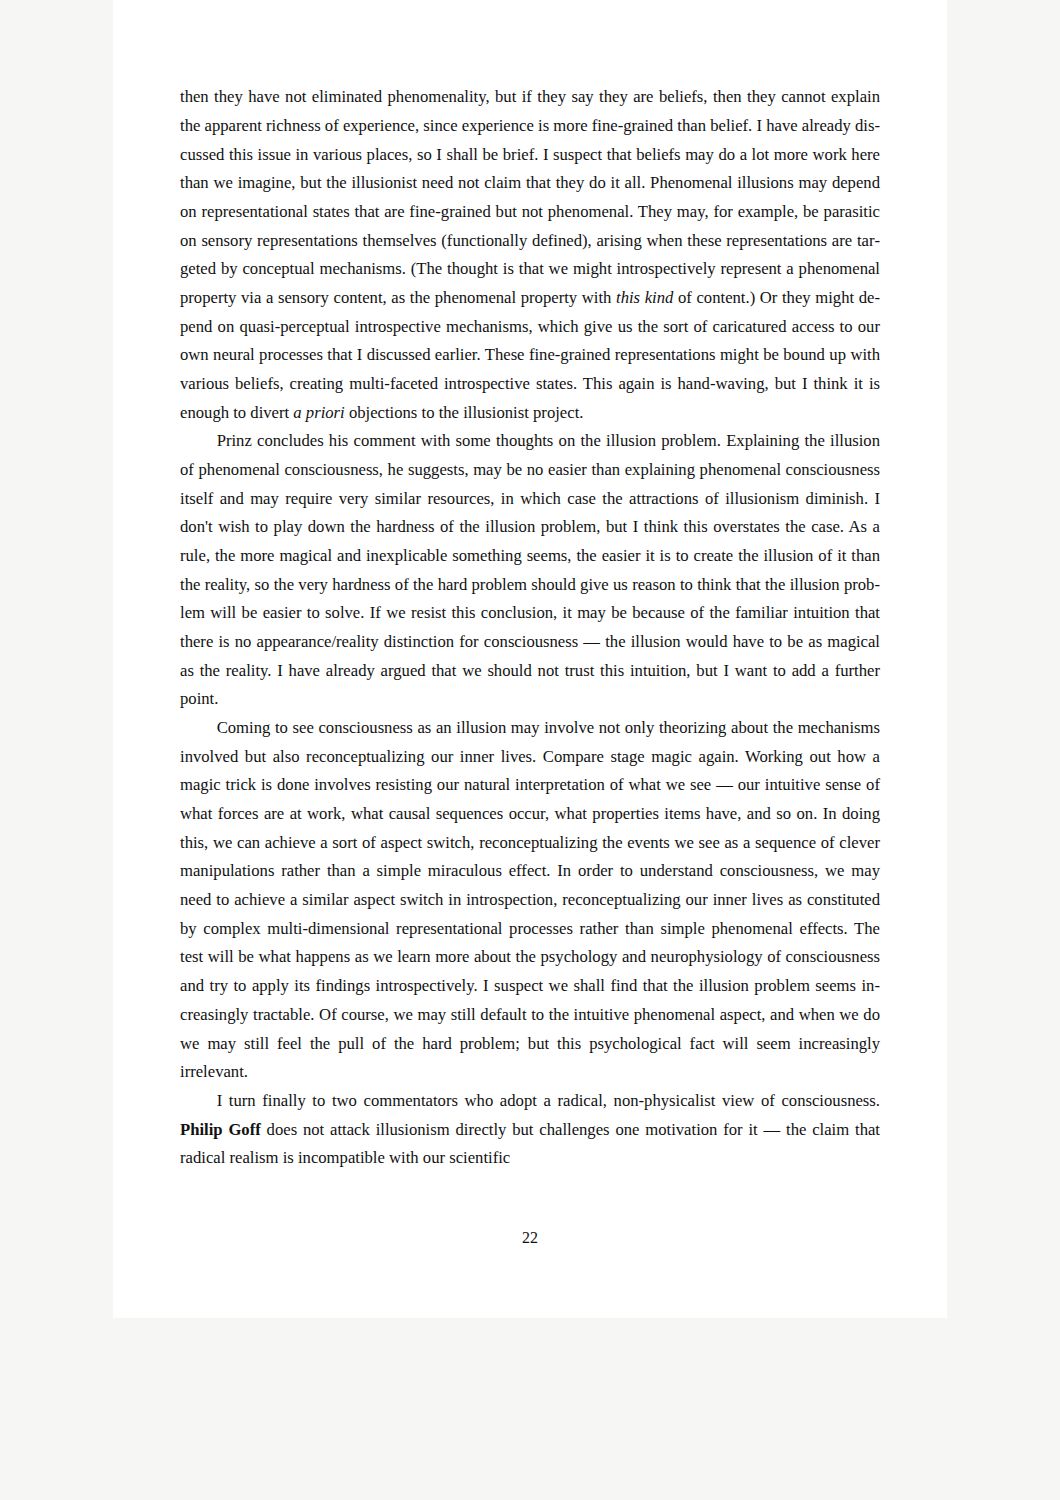then they have not eliminated phenomenality, but if they say they are beliefs, then they cannot explain the apparent richness of experience, since experience is more fine-grained than belief. I have already discussed this issue in various places, so I shall be brief. I suspect that beliefs may do a lot more work here than we imagine, but the illusionist need not claim that they do it all. Phenomenal illusions may depend on representational states that are fine-grained but not phenomenal. They may, for example, be parasitic on sensory representations themselves (functionally defined), arising when these representations are targeted by conceptual mechanisms. (The thought is that we might introspectively represent a phenomenal property via a sensory content, as the phenomenal property with this kind of content.) Or they might depend on quasi-perceptual introspective mechanisms, which give us the sort of caricatured access to our own neural processes that I discussed earlier. These fine-grained representations might be bound up with various beliefs, creating multi-faceted introspective states. This again is hand-waving, but I think it is enough to divert a priori objections to the illusionist project.
Prinz concludes his comment with some thoughts on the illusion problem. Explaining the illusion of phenomenal consciousness, he suggests, may be no easier than explaining phenomenal consciousness itself and may require very similar resources, in which case the attractions of illusionism diminish. I don't wish to play down the hardness of the illusion problem, but I think this overstates the case. As a rule, the more magical and inexplicable something seems, the easier it is to create the illusion of it than the reality, so the very hardness of the hard problem should give us reason to think that the illusion problem will be easier to solve. If we resist this conclusion, it may be because of the familiar intuition that there is no appearance/reality distinction for consciousness — the illusion would have to be as magical as the reality. I have already argued that we should not trust this intuition, but I want to add a further point.
Coming to see consciousness as an illusion may involve not only theorizing about the mechanisms involved but also reconceptualizing our inner lives. Compare stage magic again. Working out how a magic trick is done involves resisting our natural interpretation of what we see — our intuitive sense of what forces are at work, what causal sequences occur, what properties items have, and so on. In doing this, we can achieve a sort of aspect switch, reconceptualizing the events we see as a sequence of clever manipulations rather than a simple miraculous effect. In order to understand consciousness, we may need to achieve a similar aspect switch in introspection, reconceptualizing our inner lives as constituted by complex multi-dimensional representational processes rather than simple phenomenal effects. The test will be what happens as we learn more about the psychology and neurophysiology of consciousness and try to apply its findings introspectively. I suspect we shall find that the illusion problem seems increasingly tractable. Of course, we may still default to the intuitive phenomenal aspect, and when we do we may still feel the pull of the hard problem; but this psychological fact will seem increasingly irrelevant.
I turn finally to two commentators who adopt a radical, non-physicalist view of consciousness. Philip Goff does not attack illusionism directly but challenges one motivation for it — the claim that radical realism is incompatible with our scientific
22